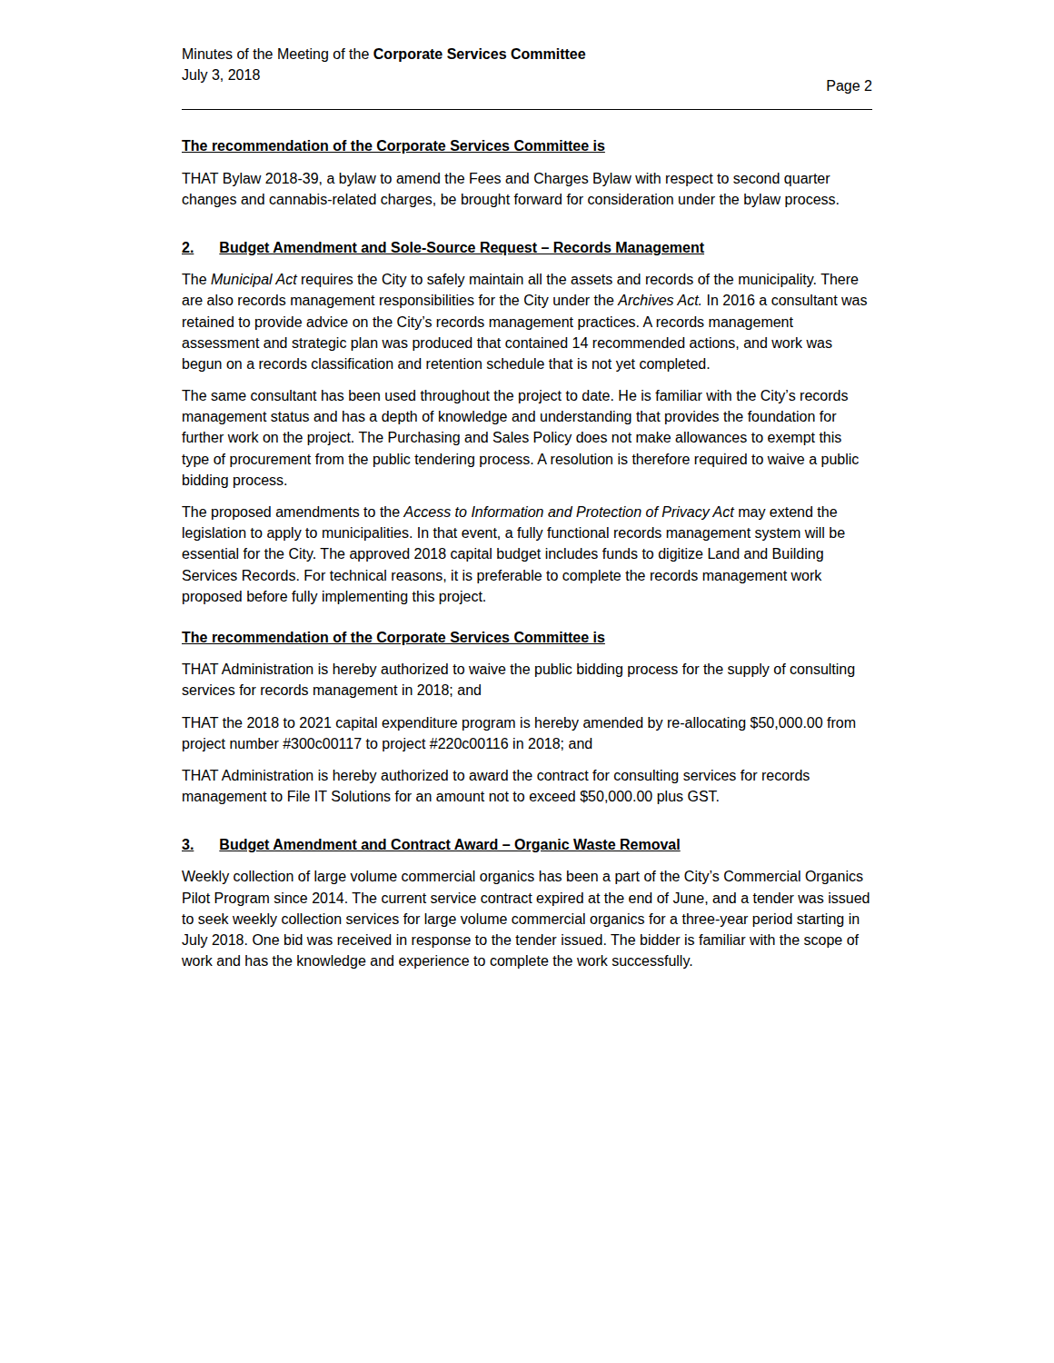Minutes of the Meeting of the Corporate Services Committee
July 3, 2018
Page 2
The recommendation of the Corporate Services Committee is
THAT Bylaw 2018-39, a bylaw to amend the Fees and Charges Bylaw with respect to second quarter changes and cannabis-related charges, be brought forward for consideration under the bylaw process.
2. Budget Amendment and Sole-Source Request – Records Management
The Municipal Act requires the City to safely maintain all the assets and records of the municipality. There are also records management responsibilities for the City under the Archives Act. In 2016 a consultant was retained to provide advice on the City’s records management practices. A records management assessment and strategic plan was produced that contained 14 recommended actions, and work was begun on a records classification and retention schedule that is not yet completed.
The same consultant has been used throughout the project to date. He is familiar with the City’s records management status and has a depth of knowledge and understanding that provides the foundation for further work on the project. The Purchasing and Sales Policy does not make allowances to exempt this type of procurement from the public tendering process. A resolution is therefore required to waive a public bidding process.
The proposed amendments to the Access to Information and Protection of Privacy Act may extend the legislation to apply to municipalities. In that event, a fully functional records management system will be essential for the City. The approved 2018 capital budget includes funds to digitize Land and Building Services Records. For technical reasons, it is preferable to complete the records management work proposed before fully implementing this project.
The recommendation of the Corporate Services Committee is
THAT Administration is hereby authorized to waive the public bidding process for the supply of consulting services for records management in 2018; and
THAT the 2018 to 2021 capital expenditure program is hereby amended by re-allocating $50,000.00 from project number #300c00117 to project #220c00116 in 2018; and
THAT Administration is hereby authorized to award the contract for consulting services for records management to File IT Solutions for an amount not to exceed $50,000.00 plus GST.
3. Budget Amendment and Contract Award – Organic Waste Removal
Weekly collection of large volume commercial organics has been a part of the City’s Commercial Organics Pilot Program since 2014. The current service contract expired at the end of June, and a tender was issued to seek weekly collection services for large volume commercial organics for a three-year period starting in July 2018. One bid was received in response to the tender issued. The bidder is familiar with the scope of work and has the knowledge and experience to complete the work successfully.